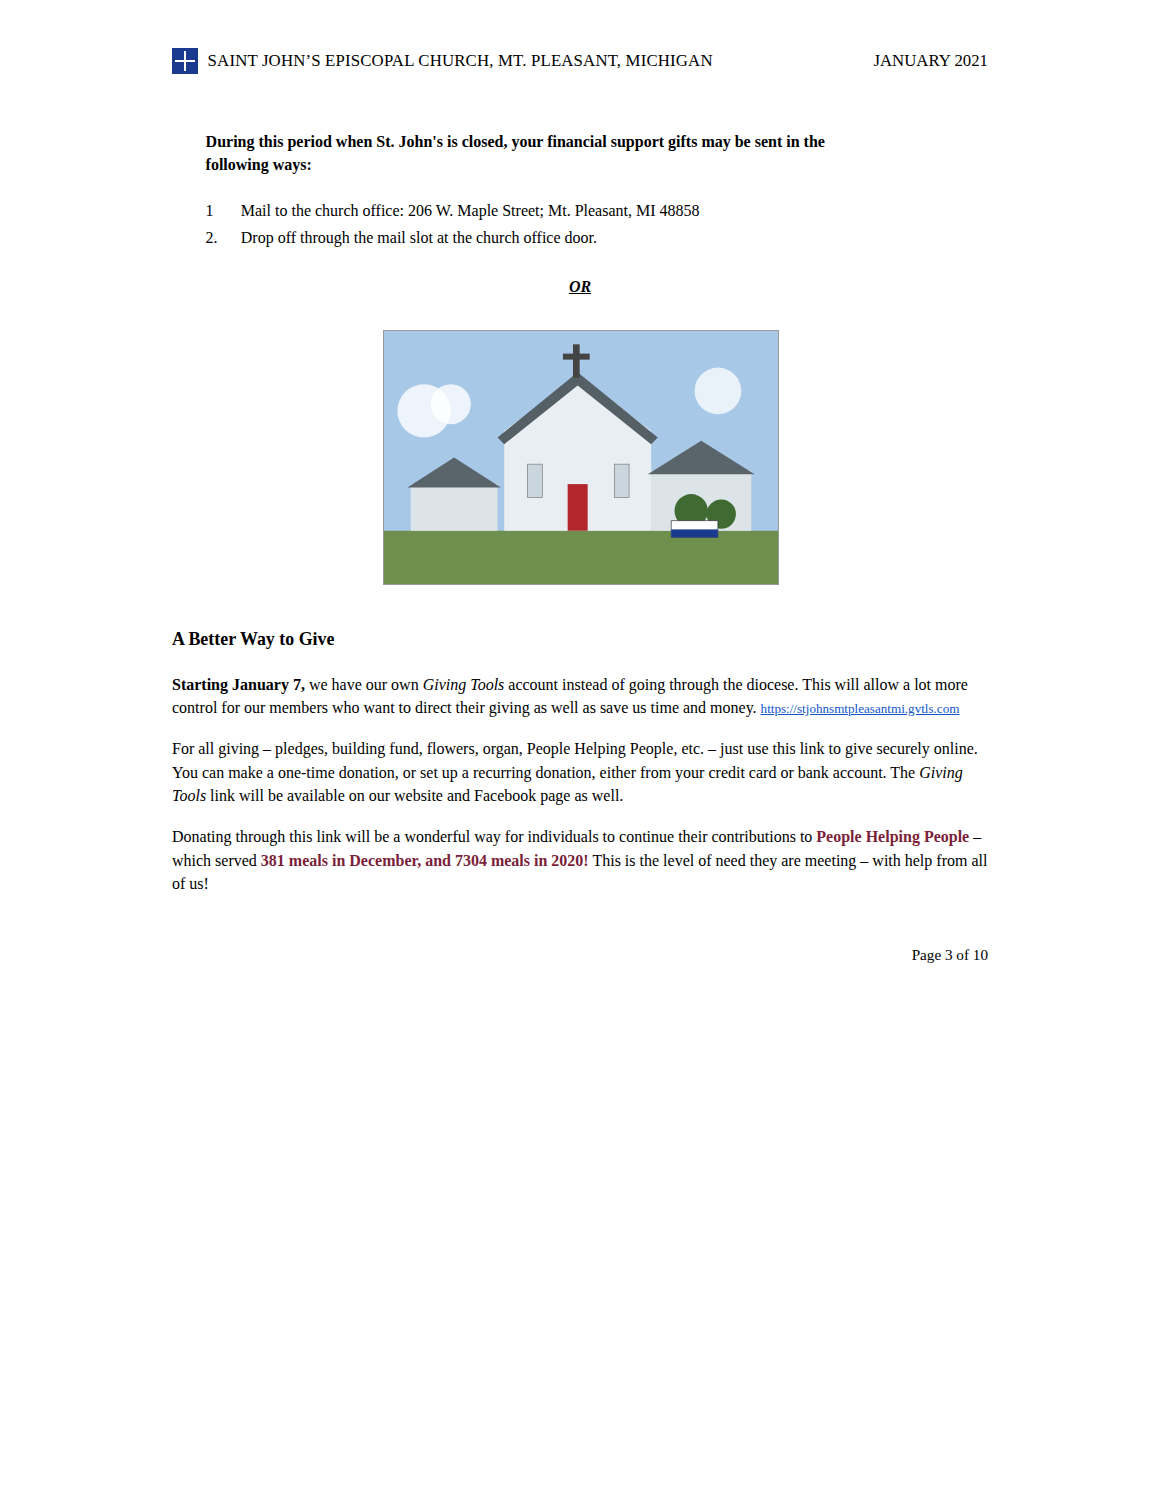SAINT JOHN’S EPISCOPAL CHURCH, MT. PLEASANT, MICHIGAN
JANUARY 2021
During this period when St. John's is closed, your financial support gifts may be sent in the following ways:
1 Mail to the church office: 206 W. Maple Street; Mt. Pleasant, MI 48858
2. Drop off through the mail slot at the church office door.
OR
A Better Way to Give
Starting January 7, we have our own Giving Tools account instead of going through the diocese. This will allow a lot more control for our members who want to direct their giving as well as save us time and money. https://stjohnsmtpleasantmi.gvtls.com
For all giving – pledges, building fund, flowers, organ, People Helping People, etc. – just use this link to give securely online. You can make a one-time donation, or set up a recurring donation, either from your credit card or bank account. The Giving Tools link will be available on our website and Facebook page as well.
Donating through this link will be a wonderful way for individuals to continue their contributions to People Helping People – which served 381 meals in December, and 7304 meals in 2020! This is the level of need they are meeting – with help from all of us!
Page 3 of 10